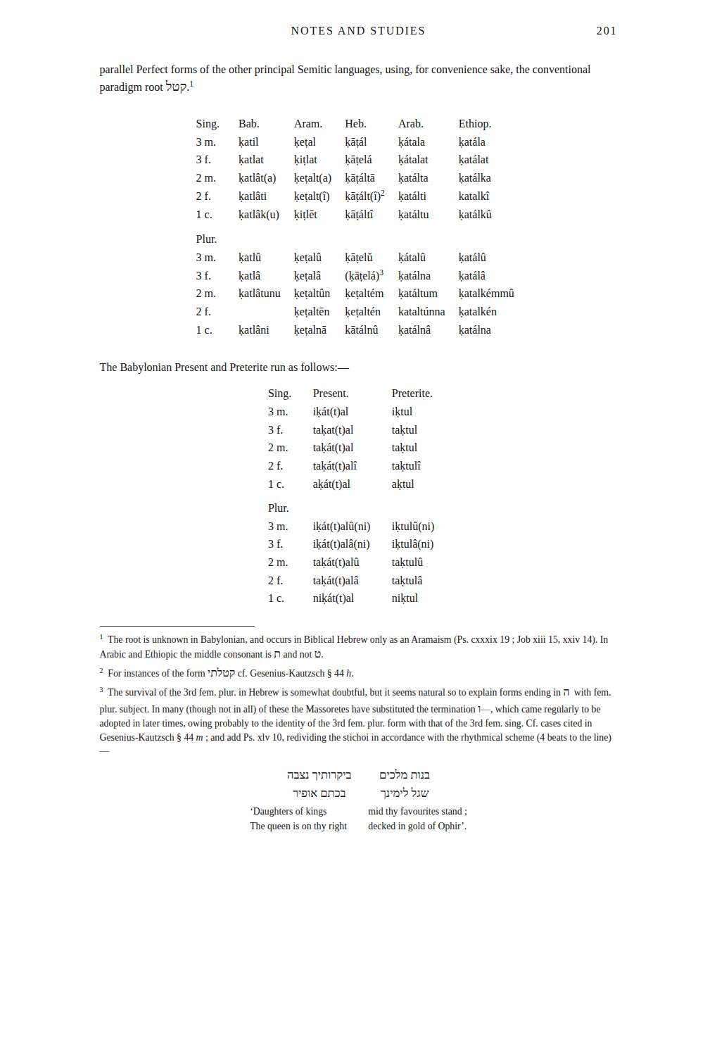Notes and Studies 201
parallel Perfect forms of the other principal Semitic languages, using, for convenience sake, the conventional paradigm root קטל.1
| Sing. | Bab. | Aram. | Heb. | Arab. | Ethiop. |
| --- | --- | --- | --- | --- | --- |
| 3 m. | ḳatil | ḳeṭal | ḳāṭál | ḳátala | ḳatála |
| 3 f. | ḳatlat | ḳiṭlat | ḳāṭelá | ḳátalat | ḳatálat |
| 2 m. | ḳatlât(a) | ḳeṭalt(a) | ḳāṭáltā | ḳatálta | ḳatálka |
| 2 f. | ḳatlâti | ḳeṭalt(î) | ḳāṭált(î) 2 | ḳatálti | katalkî |
| 1 c. | ḳatlâk(u) | ḳiṭlēt | ḳāṭáltî | ḳatáltu | ḳatálkû |
| Plur. | | | | | |
| 3 m. | ḳatlû | ḳeṭalû | ḳāṭelǔ | ḳátalû | ḳatálû |
| 3 f. | ḳatlâ | ḳeṭalâ | (ḳāṭelá) 3 | ḳatálna | ḳatálâ |
| 2 m. | ḳatlâtunu | ḳeṭaltûn | ḳeṭaltém | ḳatáltum | ḳatalkémmû |
| 2 f. | | ḳeṭaltēn | ḳeṭaltén | kataltúnna | ḳatalkén |
| 1 c. | ḳatlâni | ḳeṭalnā | kātálnû | ḳatálnâ | ḳatálna |
The Babylonian Present and Preterite run as follows:—
| Sing. | Present. | Preterite. |
| --- | --- | --- |
| 3 m. | iḳát(t)al | iḳtul |
| 3 f. | taḳat(t)al | taḳtul |
| 2 m. | taḳát(t)al | taḳtul |
| 2 f. | taḳát(t)alî | taḳtulî |
| 1 c. | aḳát(t)al | aḳtul |
| Plur. | | |
| 3 m. | iḳát(t)alû(ni) | iḳtulû(ni) |
| 3 f. | iḳát(t)alâ(ni) | iḳtulâ(ni) |
| 2 m. | taḳát(t)alû | taḳtulû |
| 2 f. | taḳát(t)alâ | taḳtulâ |
| 1 c. | niḳát(t)al | niḳtul |
1 The root is unknown in Babylonian, and occurs in Biblical Hebrew only as an Aramaism (Ps. cxxxix 19 ; Job xiii 15, xxiv 14). In Arabic and Ethiopic the middle consonant is ת and not ט.
2 For instances of the form קטלתי cf. Gesenius-Kautzsch § 44 h.
3 The survival of the 3rd fem. plur. in Hebrew is somewhat doubtful, but it seems natural so to explain forms ending in ה with fem. plur. subject. In many (though not in all) of these the Massoretes have substituted the termination ו—, which came regularly to be adopted in later times, owing probably to the identity of the 3rd fem. plur. form with that of the 3rd fem. sing. Cf. cases cited in Gesenius-Kautzsch § 44 m ; and add Ps. xlv 10, redividing the stichoi in accordance with the rhythmical scheme (4 beats to the line)—
| ביקרותיך נצבה | בנות מלכים |
| בכתם אופיר | שגל לימינך |
| ‘Daughters of kings | mid thy favourites stand ; |
| The queen is on thy right | decked in gold of Ophir’. |